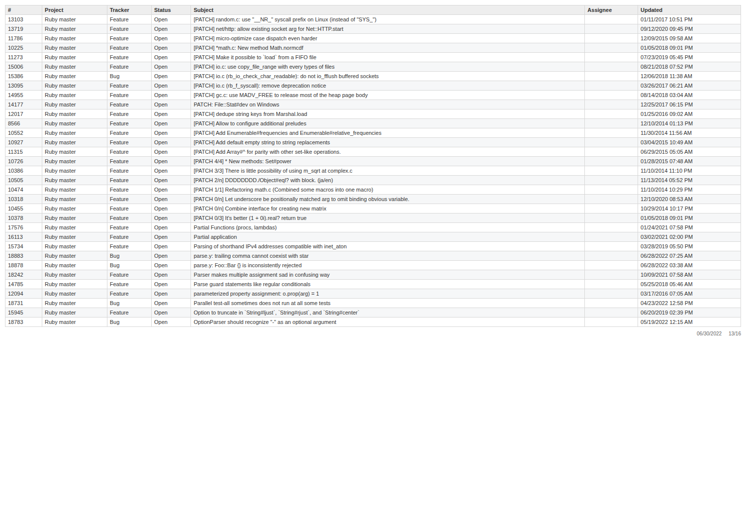| # | Project | Tracker | Status | Subject | Assignee | Updated |
| --- | --- | --- | --- | --- | --- | --- |
| 13103 | Ruby master | Feature | Open | [PATCH] random.c: use "__NR_" syscall prefix on Linux (instead of "SYS_") | | 01/11/2017 10:51 PM |
| 13719 | Ruby master | Feature | Open | [PATCH] net/http: allow existing socket arg for Net::HTTP.start | | 09/12/2020 09:45 PM |
| 11786 | Ruby master | Feature | Open | [PATCH] micro-optimize case dispatch even harder | | 12/09/2015 09:58 AM |
| 10225 | Ruby master | Feature | Open | [PATCH] *math.c: New method Math.normcdf | | 01/05/2018 09:01 PM |
| 11273 | Ruby master | Feature | Open | [PATCH] Make it possible to `load` from a FIFO file | | 07/23/2019 05:45 PM |
| 15006 | Ruby master | Feature | Open | [PATCH] io.c: use copy_file_range with every types of files | | 08/21/2018 07:52 PM |
| 15386 | Ruby master | Bug | Open | [PATCH] io.c (rb_io_check_char_readable): do not io_fflush buffered sockets | | 12/06/2018 11:38 AM |
| 13095 | Ruby master | Feature | Open | [PATCH] io.c (rb_f_syscall): remove deprecation notice | | 03/26/2017 06:21 AM |
| 14955 | Ruby master | Feature | Open | [PATCH] gc.c: use MADV_FREE to release most of the heap page body | | 08/14/2018 03:04 AM |
| 14177 | Ruby master | Feature | Open | PATCH: File::Stat#dev on Windows | | 12/25/2017 06:15 PM |
| 12017 | Ruby master | Feature | Open | [PATCH] dedupe string keys from Marshal.load | | 01/25/2016 09:02 AM |
| 8566 | Ruby master | Feature | Open | [PATCH] Allow to configure additional preludes | | 12/10/2014 01:13 PM |
| 10552 | Ruby master | Feature | Open | [PATCH] Add Enumerable#frequencies and Enumerable#relative_frequencies | | 11/30/2014 11:56 AM |
| 10927 | Ruby master | Feature | Open | [PATCH] Add default empty string to string replacements | | 03/04/2015 10:49 AM |
| 11315 | Ruby master | Feature | Open | [PATCH] Add Array#^ for parity with other set-like operations. | | 06/29/2015 05:05 AM |
| 10726 | Ruby master | Feature | Open | [PATCH 4/4] * New methods: Set#power | | 01/28/2015 07:48 AM |
| 10386 | Ruby master | Feature | Open | [PATCH 3/3] There is little possibility of using m_sqrt at complex.c | | 11/10/2014 11:10 PM |
| 10505 | Ruby master | Feature | Open | [PATCH 2/n] DDDDDDDD./Object#eql? with block. (ja/en) | | 11/13/2014 05:52 PM |
| 10474 | Ruby master | Feature | Open | [PATCH 1/1] Refactoring math.c (Combined some macros into one macro) | | 11/10/2014 10:29 PM |
| 10318 | Ruby master | Feature | Open | [PATCH 0/n] Let underscore be positionally matched arg to omit binding obvious variable. | | 12/10/2020 08:53 AM |
| 10455 | Ruby master | Feature | Open | [PATCH 0/n] Combine interface for creating new matrix | | 10/29/2014 10:17 PM |
| 10378 | Ruby master | Feature | Open | [PATCH 0/3] It's better (1 + 0i).real? return true | | 01/05/2018 09:01 PM |
| 17576 | Ruby master | Feature | Open | Partial Functions (procs, lambdas) | | 01/24/2021 07:58 PM |
| 16113 | Ruby master | Feature | Open | Partial application | | 03/02/2021 02:00 PM |
| 15734 | Ruby master | Feature | Open | Parsing of shorthand IPv4 addresses compatible with inet_aton | | 03/28/2019 05:50 PM |
| 18883 | Ruby master | Bug | Open | parse.y: trailing comma cannot coexist with star | | 06/28/2022 07:25 AM |
| 18878 | Ruby master | Bug | Open | parse.y: Foo::Bar {} is inconsistently rejected | | 06/28/2022 03:38 AM |
| 18242 | Ruby master | Feature | Open | Parser makes multiple assignment sad in confusing way | | 10/09/2021 07:58 AM |
| 14785 | Ruby master | Feature | Open | Parse guard statements like regular conditionals | | 05/25/2018 05:46 AM |
| 12094 | Ruby master | Feature | Open | parameterized property assignment: o.prop(arg) = 1 | | 03/17/2016 07:05 AM |
| 18731 | Ruby master | Bug | Open | Parallel test-all sometimes does not run at all some tests | | 04/23/2022 12:58 PM |
| 15945 | Ruby master | Feature | Open | Option to truncate in `String#ljust`, `String#rjust`, and `String#center` | | 06/20/2019 02:39 PM |
| 18783 | Ruby master | Bug | Open | OptionParser should recognize "-" as an optional argument | | 05/19/2022 12:15 AM |
06/30/2022 13/16